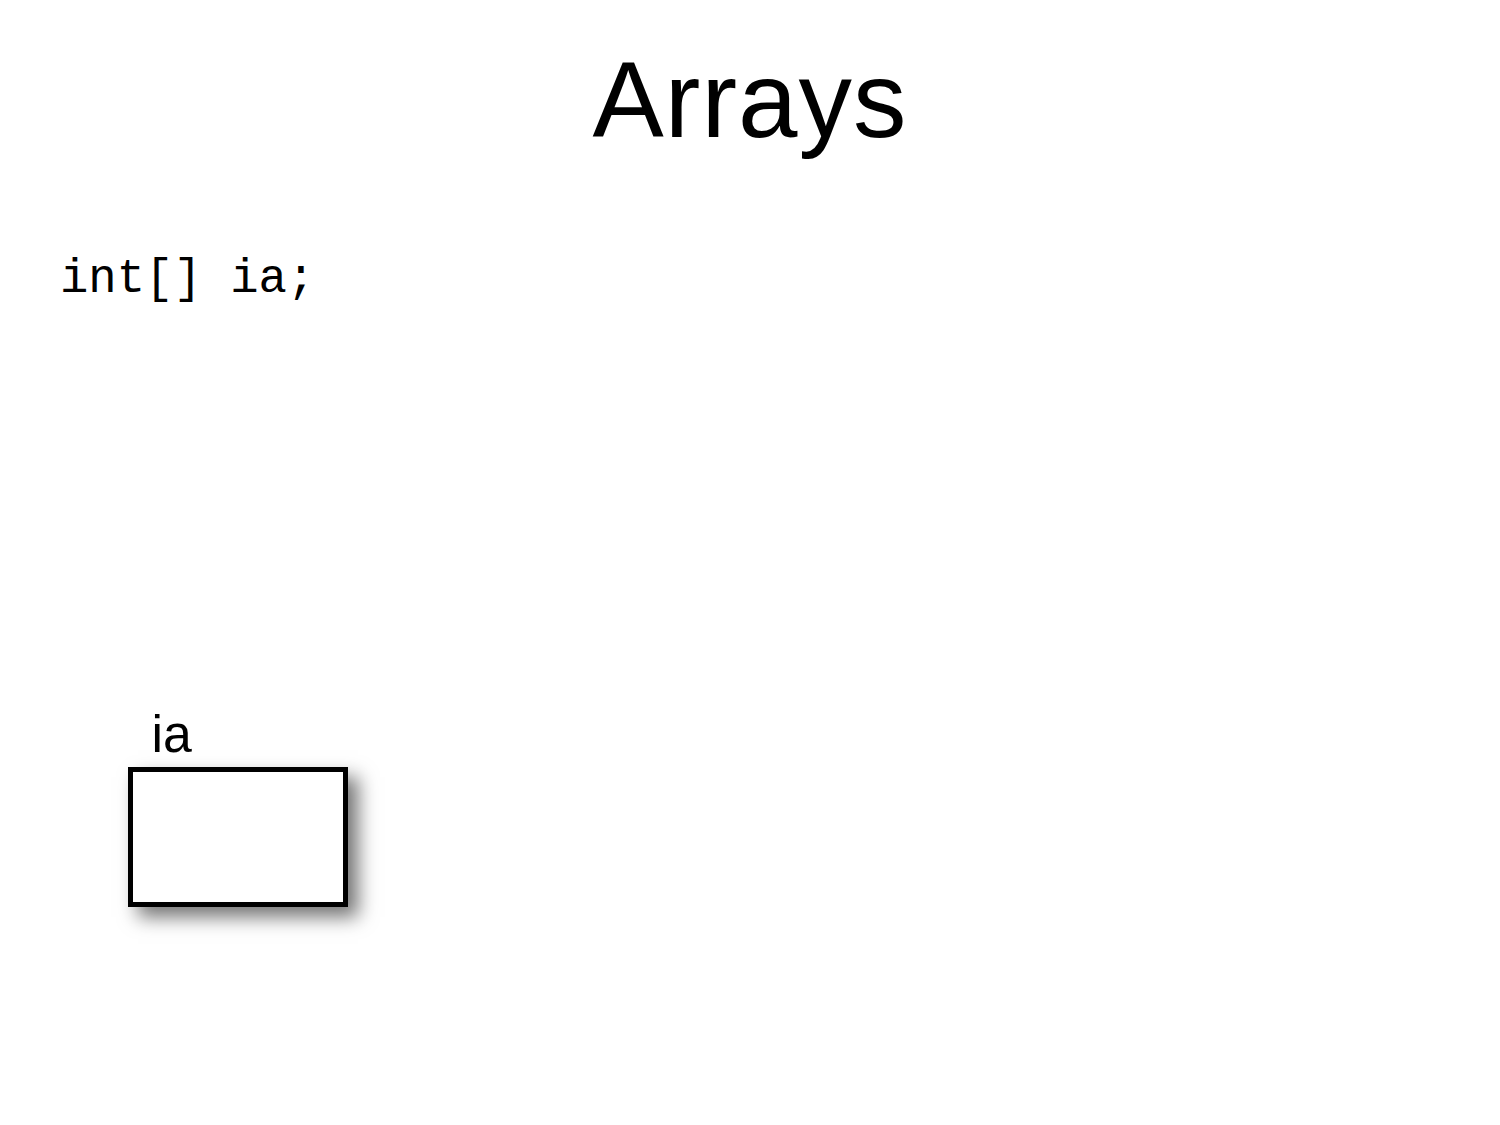Arrays
int[] ia;
ia